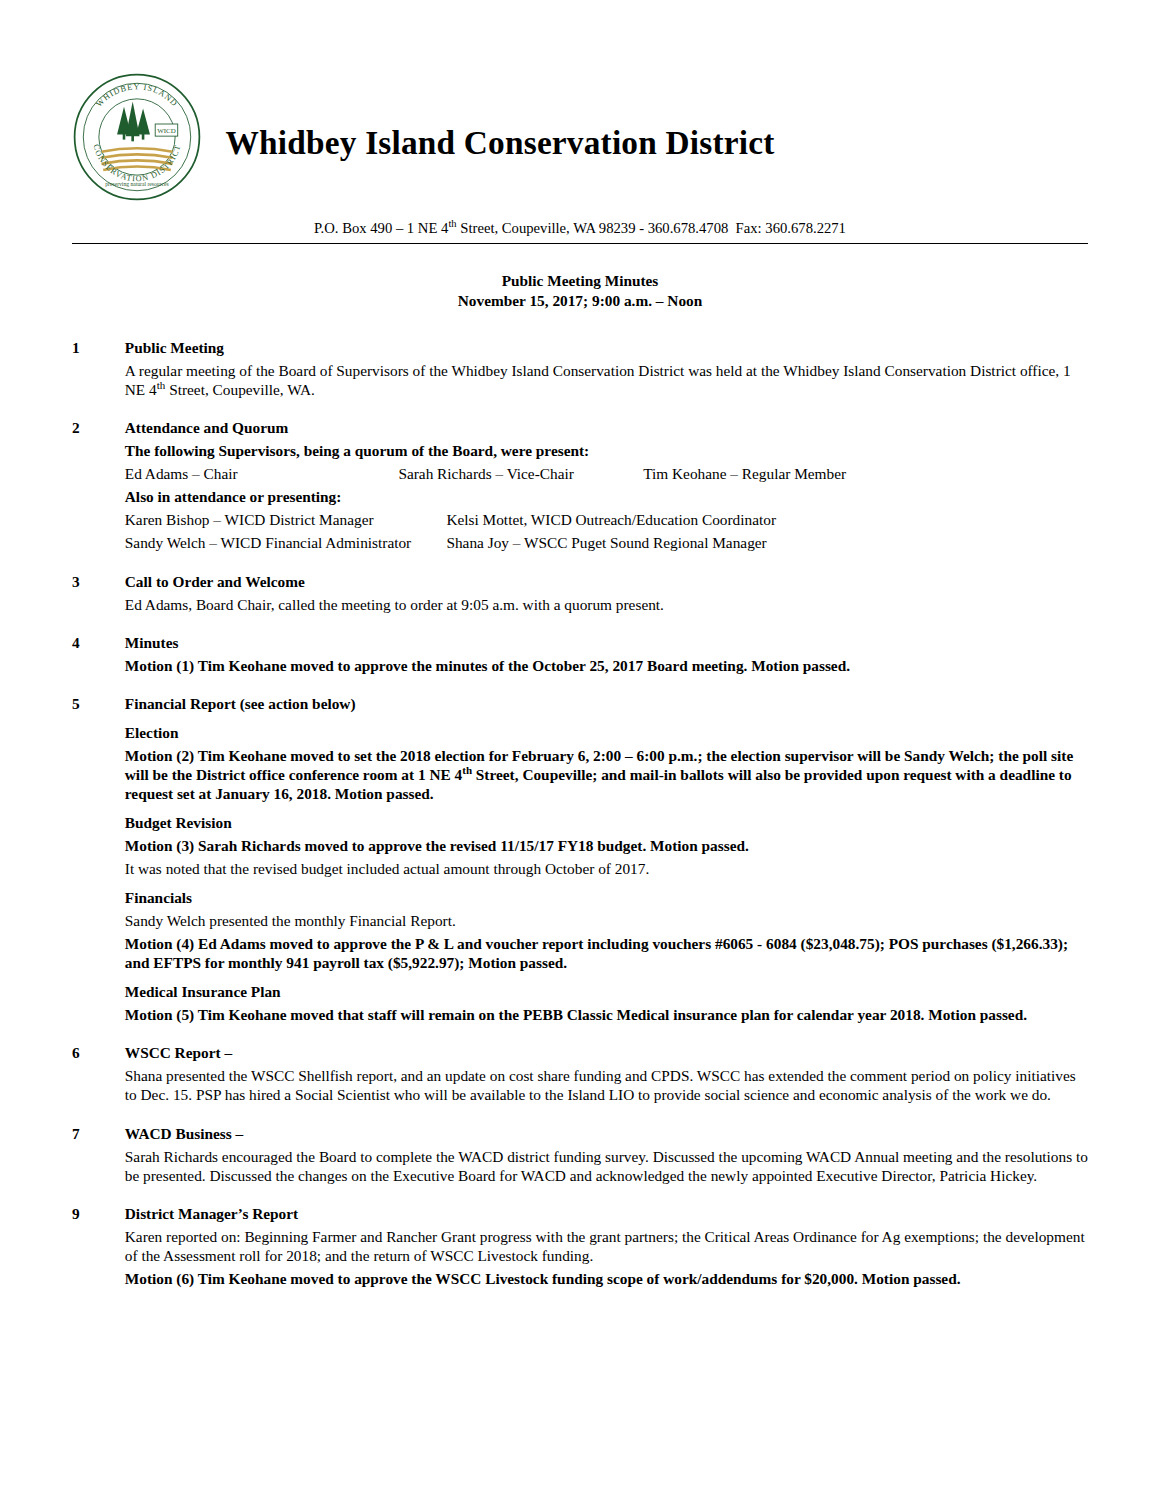WICD WHIDBEY ISLAND CONSERVATION DISTRICT preserving natural resources
Whidbey Island Conservation District
P.O. Box 490 – 1 NE 4th Street, Coupeville, WA 98239 - 360.678.4708 Fax: 360.678.2271
Public Meeting Minutes
November 15, 2017; 9:00 a.m. – Noon
| 1 | Public Meeting A regular meeting of the Board of Supervisors of the Whidbey Island Conservation District was held at the Whidbey Island Conservation District office, 1 NE 4 th Street, Coupeville, WA. |
| 2 | Attendance and Quorum The following Supervisors, being a quorum of the Board, were present: Ed Adams – Chair Sarah Richards – Vice-Chair Tim Keohane – Regular Member Also in attendance or presenting: Karen Bishop – WICD District Manager Kelsi Mottet, WICD Outreach/Education Coordinator Sandy Welch – WICD Financial Administrator Shana Joy – WSCC Puget Sound Regional Manager |
| 3 | Call to Order and Welcome Ed Adams, Board Chair, called the meeting to order at 9:05 a.m. with a quorum present. |
| 4 | Minutes Motion (1) Tim Keohane moved to approve the minutes of the October 25, 2017 Board meeting. Motion passed. |
| 5 | Financial Report (see action below) Election Motion (2) Tim Keohane moved to set the 2018 election for February 6, 2:00 – 6:00 p.m.; the election supervisor will be Sandy Welch; the poll site will be the District office conference room at 1 NE 4 th Street, Coupeville; and mail-in ballots will also be provided upon request with a deadline to request set at January 16, 2018. Motion passed. Budget Revision Motion (3) Sarah Richards moved to approve the revised 11/15/17 FY18 budget. Motion passed. It was noted that the revised budget included actual amount through October of 2017. Financials Sandy Welch presented the monthly Financial Report. Motion (4) Ed Adams moved to approve the P & L and voucher report including vouchers #6065 - 6084 ($23,048.75); POS purchases ($1,266.33); and EFTPS for monthly 941 payroll tax ($5,922.97); Motion passed. Medical Insurance Plan Motion (5) Tim Keohane moved that staff will remain on the PEBB Classic Medical insurance plan for calendar year 2018. Motion passed. |
| 6 | WSCC Report – Shana presented the WSCC Shellfish report, and an update on cost share funding and CPDS. WSCC has extended the comment period on policy initiatives to Dec. 15. PSP has hired a Social Scientist who will be available to the Island LIO to provide social science and economic analysis of the work we do. |
| 7 | WACD Business – Sarah Richards encouraged the Board to complete the WACD district funding survey. Discussed the upcoming WACD Annual meeting and the resolutions to be presented. Discussed the changes on the Executive Board for WACD and acknowledged the newly appointed Executive Director, Patricia Hickey. |
| 9 | District Manager’s Report Karen reported on: Beginning Farmer and Rancher Grant progress with the grant partners; the Critical Areas Ordinance for Ag exemptions; the development of the Assessment roll for 2018; and the return of WSCC Livestock funding. Motion (6) Tim Keohane moved to approve the WSCC Livestock funding scope of work/addendums for $20,000. Motion passed. |